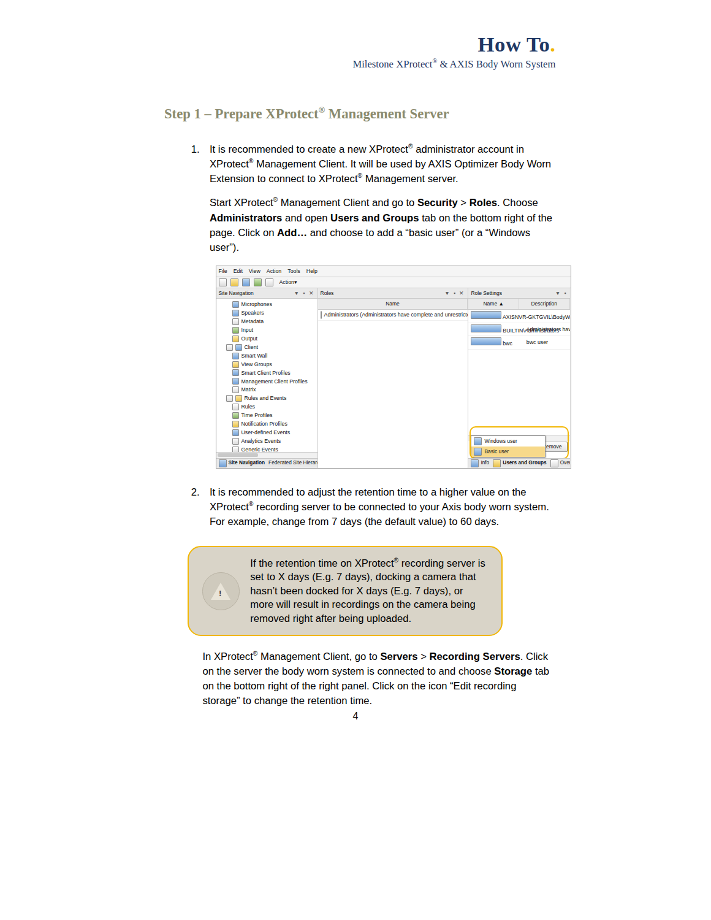How To.
Milestone XProtect® & AXIS Body Worn System
Step 1 – Prepare XProtect® Management Server
It is recommended to create a new XProtect® administrator account in XProtect® Management Client. It will be used by AXIS Optimizer Body Worn Extension to connect to XProtect® Management server.
Start XProtect® Management Client and go to Security > Roles. Choose Administrators and open Users and Groups tab on the bottom right of the page. Click on Add… and choose to add a “basic user” (or a “Windows user”).
File Edit View Action Tools Help
Action▾
Site Navigation▼ ▪ ✕
Microphones
Speakers
Metadata
Input
Output
Client
Smart Wall
View Groups
Smart Client Profiles
Management Client Profiles
Matrix
Rules and Events
Rules
Time Profiles
Notification Profiles
User-defined Events
Analytics Events
Generic Events
Security
Roles
Basic Users
System Dashboard
Current Tasks
System Monitor
System Monitor Thresholds
Evidence Lock
Site Navigation Federated Site Hierarchy ◀ ▶
Roles▼ ▪ ✕
Name
Administrators (Administrators have complete and unrestricted access to the system)
Role Settings▼ ▪
Name ▲Description
AXISNVR-GKTGVIL\BodyWorn
BUILTIN\Administrators Administrators have comple…
bwc bwc user
Add… ▾ Remove
Windows user
Basic user
Info Users and Groups Overall Security Devi ◀ ▶
It is recommended to adjust the retention time to a higher value on the XProtect® recording server to be connected to your Axis body worn system. For example, change from 7 days (the default value) to 60 days.
If the retention time on XProtect® recording server is set to X days (E.g. 7 days), docking a camera that hasn’t been docked for X days (E.g. 7 days), or more will result in recordings on the camera being removed right after being uploaded.
In XProtect® Management Client, go to Servers > Recording Servers. Click on the server the body worn system is connected to and choose Storage tab on the bottom right of the right panel. Click on the icon “Edit recording storage” to change the retention time.
4